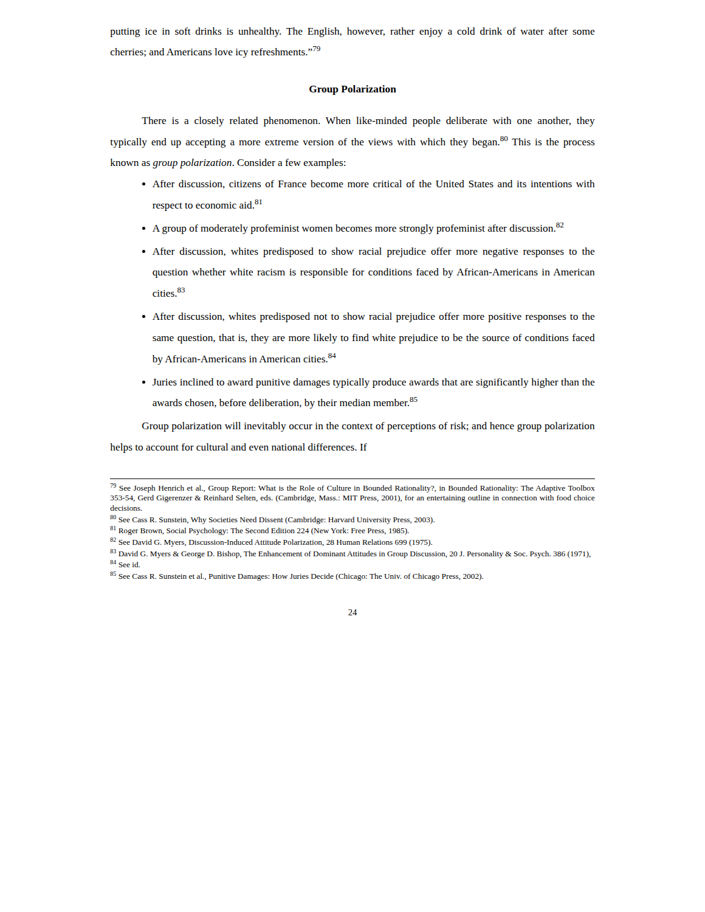putting ice in soft drinks is unhealthy. The English, however, rather enjoy a cold drink of water after some cherries; and Americans love icy refreshments.”79
Group Polarization
There is a closely related phenomenon. When like-minded people deliberate with one another, they typically end up accepting a more extreme version of the views with which they began.80 This is the process known as group polarization. Consider a few examples:
After discussion, citizens of France become more critical of the United States and its intentions with respect to economic aid.81
A group of moderately profeminist women becomes more strongly profeminist after discussion.82
After discussion, whites predisposed to show racial prejudice offer more negative responses to the question whether white racism is responsible for conditions faced by African-Americans in American cities.83
After discussion, whites predisposed not to show racial prejudice offer more positive responses to the same question, that is, they are more likely to find white prejudice to be the source of conditions faced by African-Americans in American cities.84
Juries inclined to award punitive damages typically produce awards that are significantly higher than the awards chosen, before deliberation, by their median member.85
Group polarization will inevitably occur in the context of perceptions of risk; and hence group polarization helps to account for cultural and even national differences. If
79 See Joseph Henrich et al., Group Report: What is the Role of Culture in Bounded Rationality?, in Bounded Rationality: The Adaptive Toolbox 353-54, Gerd Gigerenzer & Reinhard Selten, eds. (Cambridge, Mass.: MIT Press, 2001), for an entertaining outline in connection with food choice decisions.
80 See Cass R. Sunstein, Why Societies Need Dissent (Cambridge: Harvard University Press, 2003).
81 Roger Brown, Social Psychology: The Second Edition 224 (New York: Free Press, 1985).
82 See David G. Myers, Discussion-Induced Attitude Polarization, 28 Human Relations 699 (1975).
83 David G. Myers & George D. Bishop, The Enhancement of Dominant Attitudes in Group Discussion, 20 J. Personality & Soc. Psych. 386 (1971),
84 See id.
85 See Cass R. Sunstein et al., Punitive Damages: How Juries Decide (Chicago: The Univ. of Chicago Press, 2002).
24